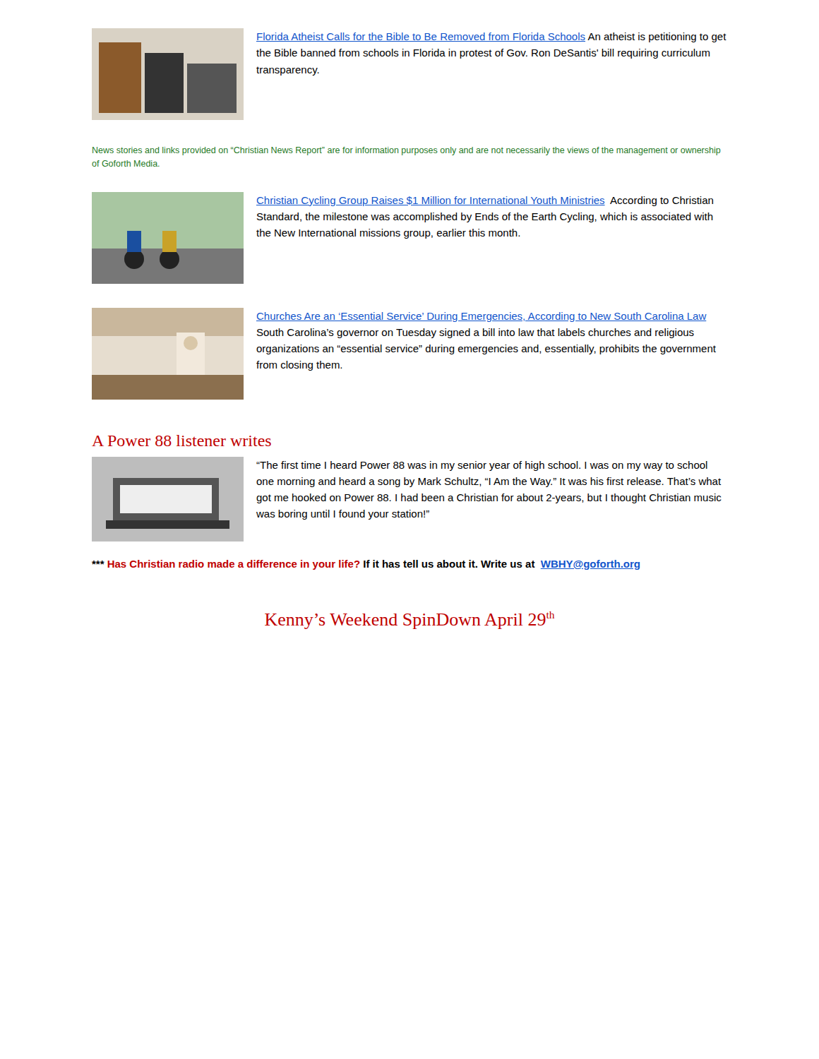Florida Atheist Calls for the Bible to Be Removed from Florida Schools An atheist is petitioning to get the Bible banned from schools in Florida in protest of Gov. Ron DeSantis' bill requiring curriculum transparency.
News stories and links provided on “Christian News Report” are for information purposes only and are not necessarily the views of the management or ownership of Goforth Media.
Christian Cycling Group Raises $1 Million for International Youth Ministries According to Christian Standard, the milestone was accomplished by Ends of the Earth Cycling, which is associated with the New International missions group, earlier this month.
Churches Are an ‘Essential Service’ During Emergencies, According to New South Carolina Law South Carolina’s governor on Tuesday signed a bill into law that labels churches and religious organizations an “essential service” during emergencies and, essentially, prohibits the government from closing them.
A Power 88 listener writes
“The first time I heard Power 88 was in my senior year of high school. I was on my way to school one morning and heard a song by Mark Schultz, “I Am the Way.” It was his first release. That’s what got me hooked on Power 88. I had been a Christian for about 2-years, but I thought Christian music was boring until I found your station!”
*** Has Christian radio made a difference in your life? If it has tell us about it. Write us at WBHY@goforth.org
Kenny’s Weekend SpinDown April 29th